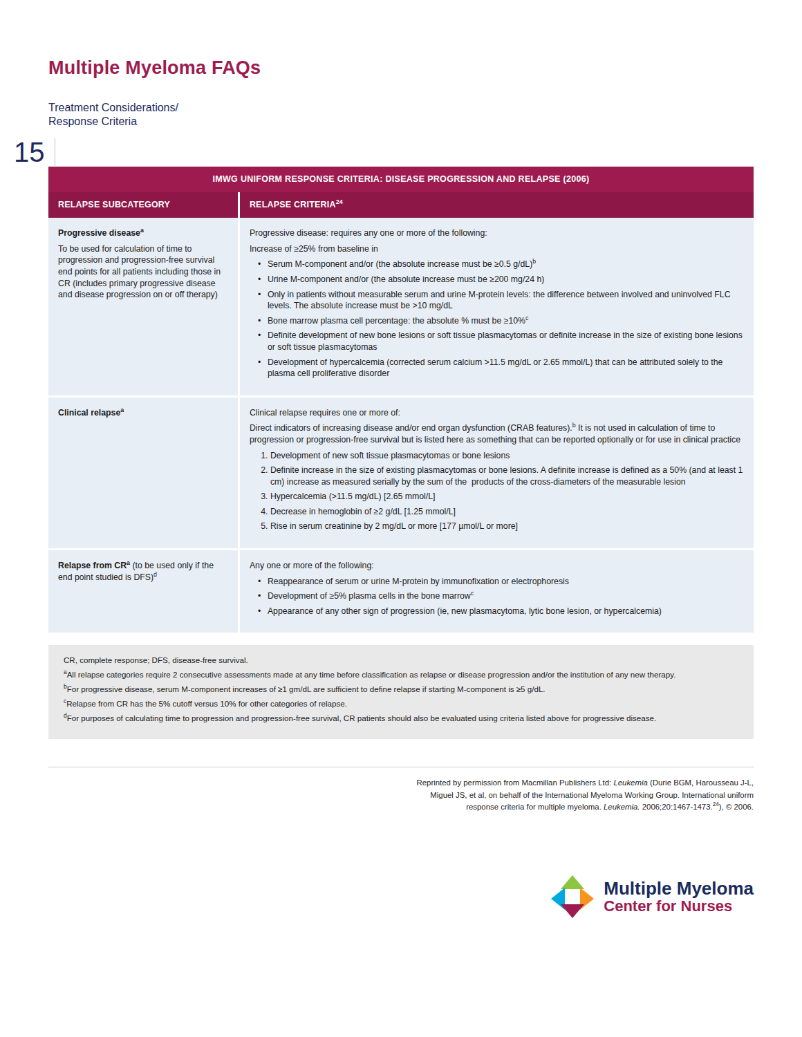Multiple Myeloma FAQs
Treatment Considerations/
Response Criteria
15
IMWG Uniform Response Criteria: Disease Progression and Relapse (2006)
| Relapse Subcategory | Relapse Criteria 24 |
| --- | --- |
| Progressive disease a To be used for calculation of time to progression and progression-free survival end points for all patients including those in CR (includes primary progressive disease and disease progression on or off therapy) | Progressive disease: requires any one or more of the following: Increase of ≥25% from baseline in Serum M-component and/or (the absolute increase must be ≥0.5 g/dL) b Urine M-component and/or (the absolute increase must be ≥200 mg/24 h) Only in patients without measurable serum and urine M-protein levels: the difference between involved and uninvolved FLC levels. The absolute increase must be >10 mg/dL Bone marrow plasma cell percentage: the absolute % must be ≥10% c Definite development of new bone lesions or soft tissue plasmacytomas or definite increase in the size of existing bone lesions or soft tissue plasmacytomas Development of hypercalcemia (corrected serum calcium >11.5 mg/dL or 2.65 mmol/L) that can be attributed solely to the plasma cell proliferative disorder |
| Clinical relapse a | Clinical relapse requires one or more of: Direct indicators of increasing disease and/or end organ dysfunction (CRAB features). b It is not used in calculation of time to progression or progression-free survival but is listed here as something that can be reported optionally or for use in clinical practice Development of new soft tissue plasmacytomas or bone lesions Definite increase in the size of existing plasmacytomas or bone lesions. A definite increase is defined as a 50% (and at least 1 cm) increase as measured serially by the sum of the products of the cross-diameters of the measurable lesion Hypercalcemia (>11.5 mg/dL) [2.65 mmol/L] Decrease in hemoglobin of ≥2 g/dL [1.25 mmol/L] Rise in serum creatinine by 2 mg/dL or more [177 µmol/L or more] |
| Relapse from CR a (to be used only if the end point studied is DFS) d | Any one or more of the following: Reappearance of serum or urine M-protein by immunofixation or electrophoresis Development of ≥5% plasma cells in the bone marrow c Appearance of any other sign of progression (ie, new plasmacytoma, lytic bone lesion, or hypercalcemia) |
CR, complete response; DFS, disease-free survival.
aAll relapse categories require 2 consecutive assessments made at any time before classification as relapse or disease progression and/or the institution of any new therapy.
bFor progressive disease, serum M-component increases of ≥1 gm/dL are sufficient to define relapse if starting M-component is ≥5 g/dL.
cRelapse from CR has the 5% cutoff versus 10% for other categories of relapse.
dFor purposes of calculating time to progression and progression-free survival, CR patients should also be evaluated using criteria listed above for progressive disease.
Reprinted by permission from Macmillan Publishers Ltd: Leukemia (Durie BGM, Harousseau J-L,
Miguel JS, et al, on behalf of the International Myeloma Working Group. International uniform
response criteria for multiple myeloma. Leukemia. 2006;20:1467-1473.24), © 2006.
Multiple Myeloma
Center for Nurses